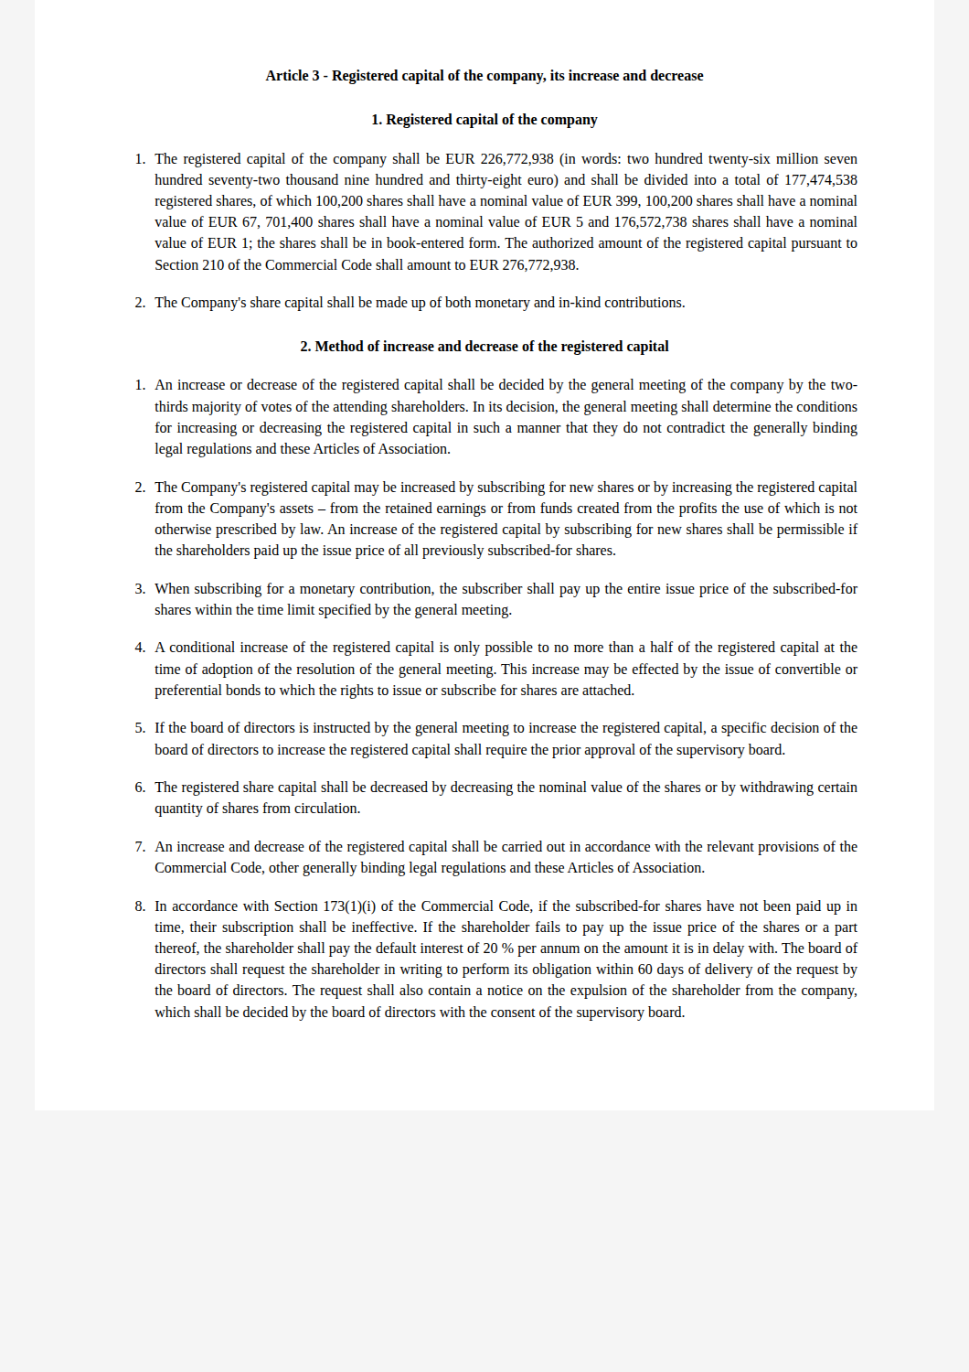Article 3 - Registered capital of the company, its increase and decrease
1. Registered capital of the company
The registered capital of the company shall be EUR 226,772,938 (in words: two hundred twenty-six million seven hundred seventy-two thousand nine hundred and thirty-eight euro) and shall be divided into a total of 177,474,538 registered shares, of which 100,200 shares shall have a nominal value of EUR 399, 100,200 shares shall have a nominal value of EUR 67, 701,400 shares shall have a nominal value of EUR 5 and 176,572,738 shares shall have a nominal value of EUR 1; the shares shall be in book-entered form. The authorized amount of the registered capital pursuant to Section 210 of the Commercial Code shall amount to EUR 276,772,938.
The Company's share capital shall be made up of both monetary and in-kind contributions.
2. Method of increase and decrease of the registered capital
An increase or decrease of the registered capital shall be decided by the general meeting of the company by the two-thirds majority of votes of the attending shareholders. In its decision, the general meeting shall determine the conditions for increasing or decreasing the registered capital in such a manner that they do not contradict the generally binding legal regulations and these Articles of Association.
The Company's registered capital may be increased by subscribing for new shares or by increasing the registered capital from the Company's assets – from the retained earnings or from funds created from the profits the use of which is not otherwise prescribed by law. An increase of the registered capital by subscribing for new shares shall be permissible if the shareholders paid up the issue price of all previously subscribed-for shares.
When subscribing for a monetary contribution, the subscriber shall pay up the entire issue price of the subscribed-for shares within the time limit specified by the general meeting.
A conditional increase of the registered capital is only possible to no more than a half of the registered capital at the time of adoption of the resolution of the general meeting. This increase may be effected by the issue of convertible or preferential bonds to which the rights to issue or subscribe for shares are attached.
If the board of directors is instructed by the general meeting to increase the registered capital, a specific decision of the board of directors to increase the registered capital shall require the prior approval of the supervisory board.
The registered share capital shall be decreased by decreasing the nominal value of the shares or by withdrawing certain quantity of shares from circulation.
An increase and decrease of the registered capital shall be carried out in accordance with the relevant provisions of the Commercial Code, other generally binding legal regulations and these Articles of Association.
In accordance with Section 173(1)(i) of the Commercial Code, if the subscribed-for shares have not been paid up in time, their subscription shall be ineffective. If the shareholder fails to pay up the issue price of the shares or a part thereof, the shareholder shall pay the default interest of 20 % per annum on the amount it is in delay with. The board of directors shall request the shareholder in writing to perform its obligation within 60 days of delivery of the request by the board of directors. The request shall also contain a notice on the expulsion of the shareholder from the company, which shall be decided by the board of directors with the consent of the supervisory board.